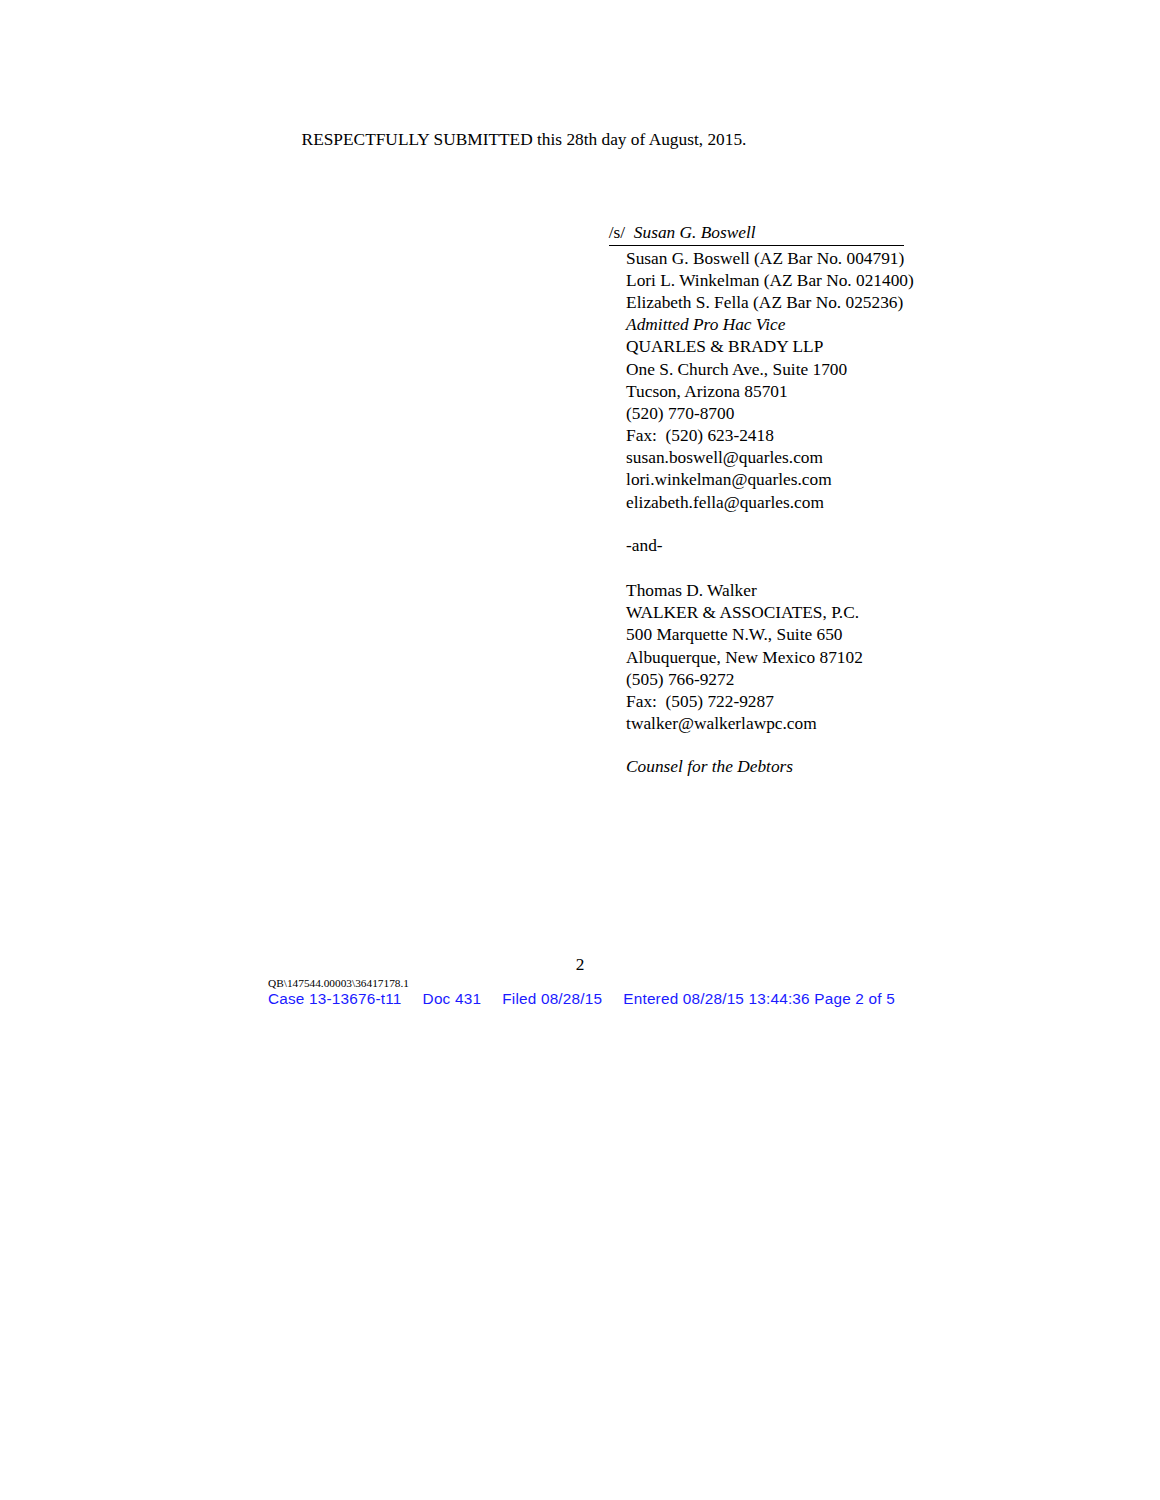RESPECTFULLY SUBMITTED this 28th day of August, 2015.
/s/ Susan G. Boswell
Susan G. Boswell (AZ Bar No. 004791)
Lori L. Winkelman (AZ Bar No. 021400)
Elizabeth S. Fella (AZ Bar No. 025236)
Admitted Pro Hac Vice
QUARLES & BRADY LLP
One S. Church Ave., Suite 1700
Tucson, Arizona 85701
(520) 770-8700
Fax: (520) 623-2418
susan.boswell@quarles.com
lori.winkelman@quarles.com
elizabeth.fella@quarles.com
-and-
Thomas D. Walker
WALKER & ASSOCIATES, P.C.
500 Marquette N.W., Suite 650
Albuquerque, New Mexico 87102
(505) 766-9272
Fax: (505) 722-9287
twalker@walkerlawpc.com
Counsel for the Debtors
2
QB\147544.00003\36417178.1
Case 13-13676-t11 Doc 431 Filed 08/28/15 Entered 08/28/15 13:44:36 Page 2 of 5